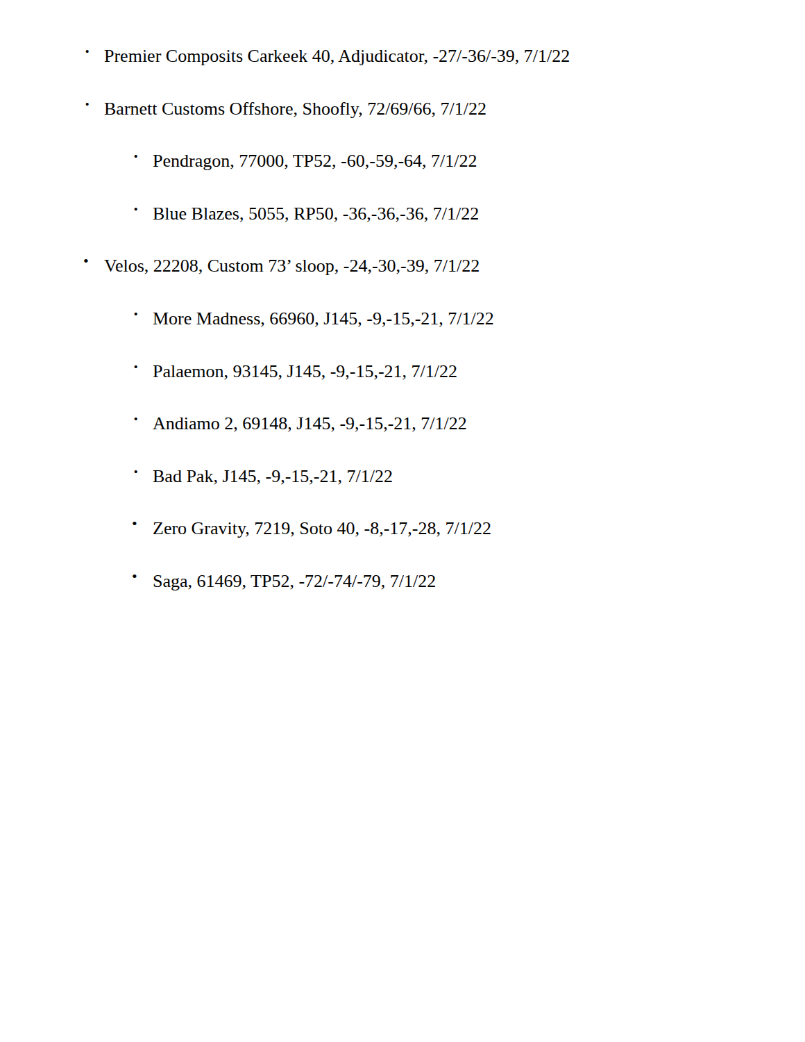Premier Composits Carkeek 40, Adjudicator, -27/-36/-39, 7/1/22
Barnett Customs Offshore, Shoofly, 72/69/66, 7/1/22
Pendragon, 77000, TP52, -60,-59,-64, 7/1/22
Blue Blazes, 5055, RP50, -36,-36,-36, 7/1/22
Velos, 22208, Custom 73’ sloop, -24,-30,-39, 7/1/22
More Madness, 66960, J145, -9,-15,-21, 7/1/22
Palaemon, 93145, J145, -9,-15,-21, 7/1/22
Andiamo 2, 69148, J145, -9,-15,-21, 7/1/22
Bad Pak, J145, -9,-15,-21, 7/1/22
Zero Gravity, 7219, Soto 40, -8,-17,-28, 7/1/22
Saga, 61469, TP52, -72/-74/-79, 7/1/22